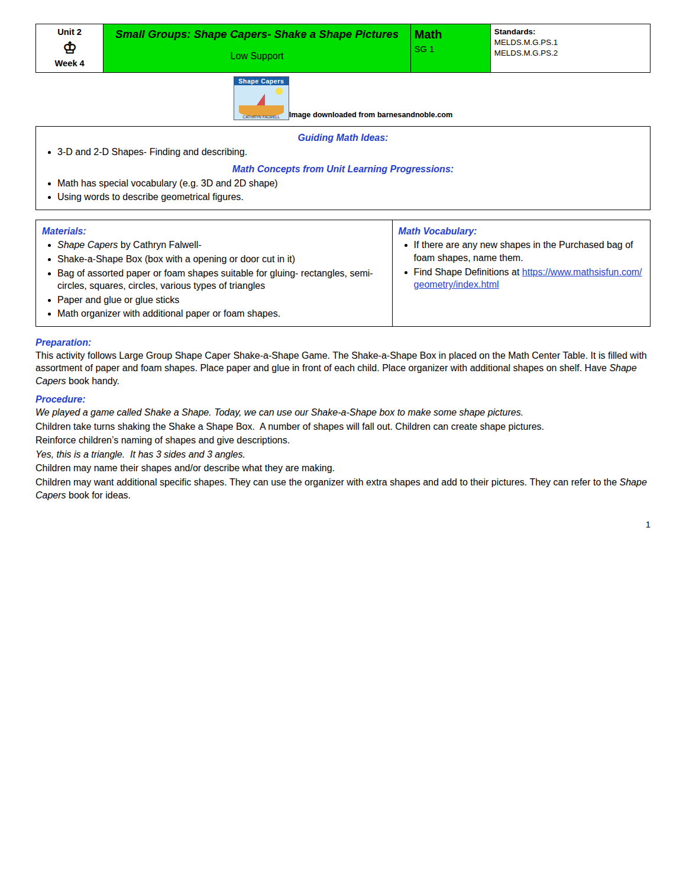| Unit 2 ♔ Week 4 | Small Groups: Shape Capers- Shake a Shape Pictures Low Support | Math SG 1 | Standards: MELDS.M.G.PS.1 MELDS.M.G.PS.2 |
Shape Capers CATHRYN FALWELL Image downloaded from barnesandnoble.com
| Guiding Math Ideas: 3-D and 2-D Shapes- Finding and describing. Math Concepts from Unit Learning Progressions: Math has special vocabulary (e.g. 3D and 2D shape) Using words to describe geometrical figures. |
| Materials: Shape Capers by Cathryn Falwell- Shake-a-Shape Box (box with a opening or door cut in it) Bag of assorted paper or foam shapes suitable for gluing- rectangles, semi-circles, squares, circles, various types of triangles Paper and glue or glue sticks Math organizer with additional paper or foam shapes. | Math Vocabulary: If there are any new shapes in the Purchased bag of foam shapes, name them. Find Shape Definitions at https://www.mathsisfun.com/geometry/index.html |
Preparation:
This activity follows Large Group Shape Caper Shake-a-Shape Game. The Shake-a-Shape Box in placed on the Math Center Table. It is filled with assortment of paper and foam shapes. Place paper and glue in front of each child. Place organizer with additional shapes on shelf. Have Shape Capers book handy.
Procedure:
We played a game called Shake a Shape. Today, we can use our Shake-a-Shape box to make some shape pictures.
Children take turns shaking the Shake a Shape Box. A number of shapes will fall out. Children can create shape pictures.
Reinforce children’s naming of shapes and give descriptions.
Yes, this is a triangle. It has 3 sides and 3 angles.
Children may name their shapes and/or describe what they are making.
Children may want additional specific shapes. They can use the organizer with extra shapes and add to their pictures. They can refer to the Shape Capers book for ideas.
1